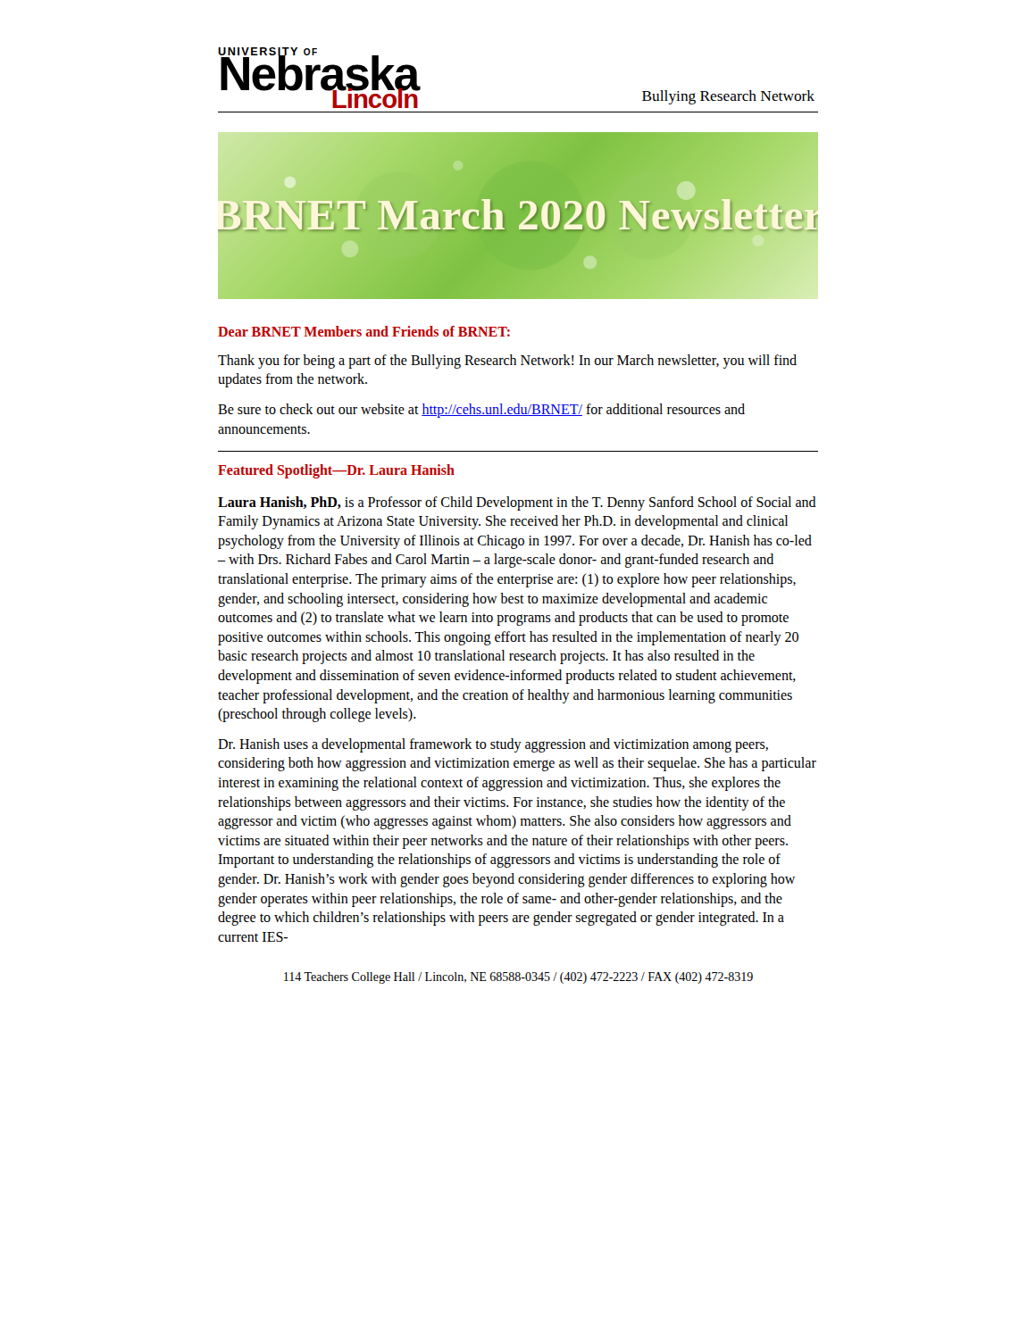UNIVERSITY OF Nebraska Lincoln
Bullying Research Network
BRNET March 2020 Newsletter
Dear BRNET Members and Friends of BRNET:
Thank you for being a part of the Bullying Research Network! In our March newsletter, you will find updates from the network.
Be sure to check out our website at http://cehs.unl.edu/BRNET/ for additional resources and announcements.
Featured Spotlight—Dr. Laura Hanish
Laura Hanish, PhD, is a Professor of Child Development in the T. Denny Sanford School of Social and Family Dynamics at Arizona State University. She received her Ph.D. in developmental and clinical psychology from the University of Illinois at Chicago in 1997. For over a decade, Dr. Hanish has co-led – with Drs. Richard Fabes and Carol Martin – a large-scale donor- and grant-funded research and translational enterprise. The primary aims of the enterprise are: (1) to explore how peer relationships, gender, and schooling intersect, considering how best to maximize developmental and academic outcomes and (2) to translate what we learn into programs and products that can be used to promote positive outcomes within schools. This ongoing effort has resulted in the implementation of nearly 20 basic research projects and almost 10 translational research projects. It has also resulted in the development and dissemination of seven evidence-informed products related to student achievement, teacher professional development, and the creation of healthy and harmonious learning communities (preschool through college levels).
Dr. Hanish uses a developmental framework to study aggression and victimization among peers, considering both how aggression and victimization emerge as well as their sequelae. She has a particular interest in examining the relational context of aggression and victimization. Thus, she explores the relationships between aggressors and their victims. For instance, she studies how the identity of the aggressor and victim (who aggresses against whom) matters. She also considers how aggressors and victims are situated within their peer networks and the nature of their relationships with other peers. Important to understanding the relationships of aggressors and victims is understanding the role of gender. Dr. Hanish’s work with gender goes beyond considering gender differences to exploring how gender operates within peer relationships, the role of same- and other-gender relationships, and the degree to which children’s relationships with peers are gender segregated or gender integrated. In a current IES-
114 Teachers College Hall / Lincoln, NE 68588-0345 / (402) 472-2223 / FAX (402) 472-8319